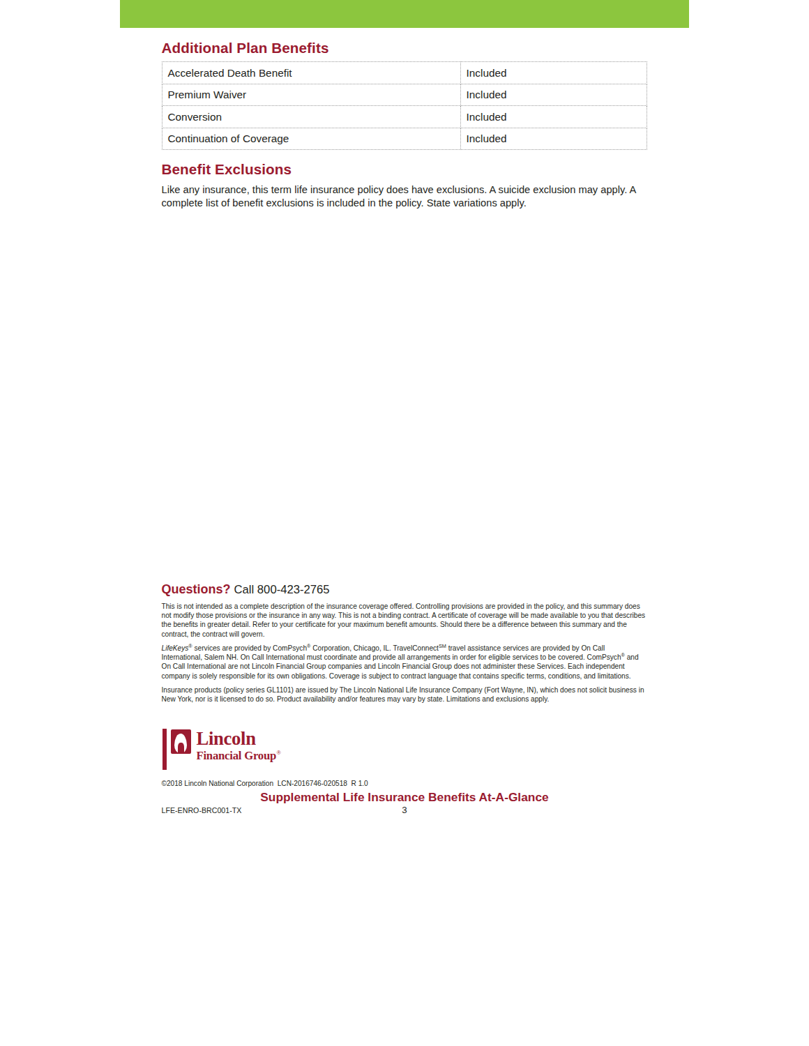Additional Plan Benefits
| Accelerated Death Benefit | Included |
| Premium Waiver | Included |
| Conversion | Included |
| Continuation of Coverage | Included |
Benefit Exclusions
Like any insurance, this term life insurance policy does have exclusions. A suicide exclusion may apply. A complete list of benefit exclusions is included in the policy. State variations apply.
Questions? Call 800-423-2765
This is not intended as a complete description of the insurance coverage offered. Controlling provisions are provided in the policy, and this summary does not modify those provisions or the insurance in any way. This is not a binding contract. A certificate of coverage will be made available to you that describes the benefits in greater detail. Refer to your certificate for your maximum benefit amounts. Should there be a difference between this summary and the contract, the contract will govern.
LifeKeys® services are provided by ComPsych® Corporation, Chicago, IL. TravelConnectSM travel assistance services are provided by On Call International, Salem NH. On Call International must coordinate and provide all arrangements in order for eligible services to be covered. ComPsych® and On Call International are not Lincoln Financial Group companies and Lincoln Financial Group does not administer these Services. Each independent company is solely responsible for its own obligations. Coverage is subject to contract language that contains specific terms, conditions, and limitations.
Insurance products (policy series GL1101) are issued by The Lincoln National Life Insurance Company (Fort Wayne, IN), which does not solicit business in New York, nor is it licensed to do so. Product availability and/or features may vary by state. Limitations and exclusions apply.
Lincoln Financial Group®
©2018 Lincoln National Corporation LCN-2016746-020518 R 1.0
Supplemental Life Insurance Benefits At-A-Glance
LFE-ENRO-BRC001-TX
3